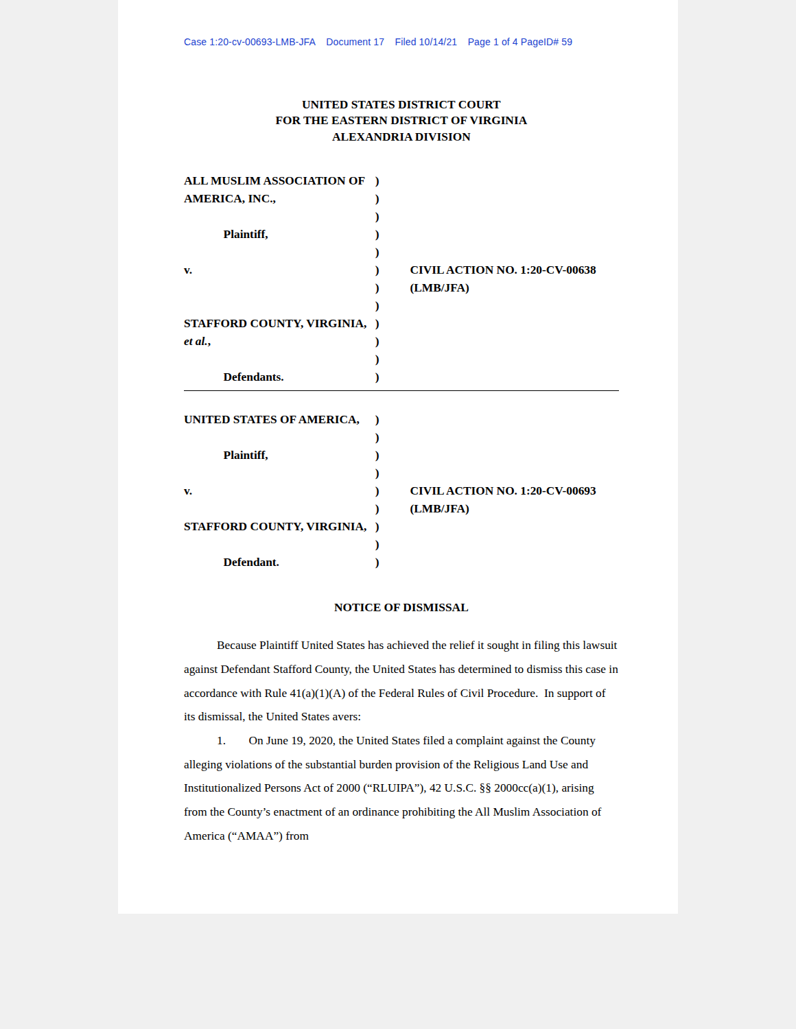Case 1:20-cv-00693-LMB-JFA Document 17 Filed 10/14/21 Page 1 of 4 PageID# 59
UNITED STATES DISTRICT COURT
FOR THE EASTERN DISTRICT OF VIRGINIA
ALEXANDRIA DIVISION
| ALL MUSLIM ASSOCIATION OF AMERICA, INC., | ) ) | |
| | ) | |
| Plaintiff, | ) | |
| | ) | |
| v. | ) | CIVIL ACTION NO. 1:20-CV-00638 |
| | ) | (LMB/JFA) |
| | ) | |
| STAFFORD COUNTY, VIRGINIA, et al. , | ) ) | |
| | ) | |
| Defendants. | ) | |
| UNITED STATES OF AMERICA, | ) | |
| | ) | |
| Plaintiff, | ) | |
| | ) | |
| v. | ) | CIVIL ACTION NO. 1:20-CV-00693 |
| | ) | (LMB/JFA) |
| STAFFORD COUNTY, VIRGINIA, | ) | |
| | ) | |
| Defendant. | ) | |
NOTICE OF DISMISSAL
Because Plaintiff United States has achieved the relief it sought in filing this lawsuit against Defendant Stafford County, the United States has determined to dismiss this case in accordance with Rule 41(a)(1)(A) of the Federal Rules of Civil Procedure. In support of its dismissal, the United States avers:
1. On June 19, 2020, the United States filed a complaint against the County alleging violations of the substantial burden provision of the Religious Land Use and Institutionalized Persons Act of 2000 (“RLUIPA”), 42 U.S.C. §§ 2000cc(a)(1), arising from the County’s enactment of an ordinance prohibiting the All Muslim Association of America (“AMAA”) from